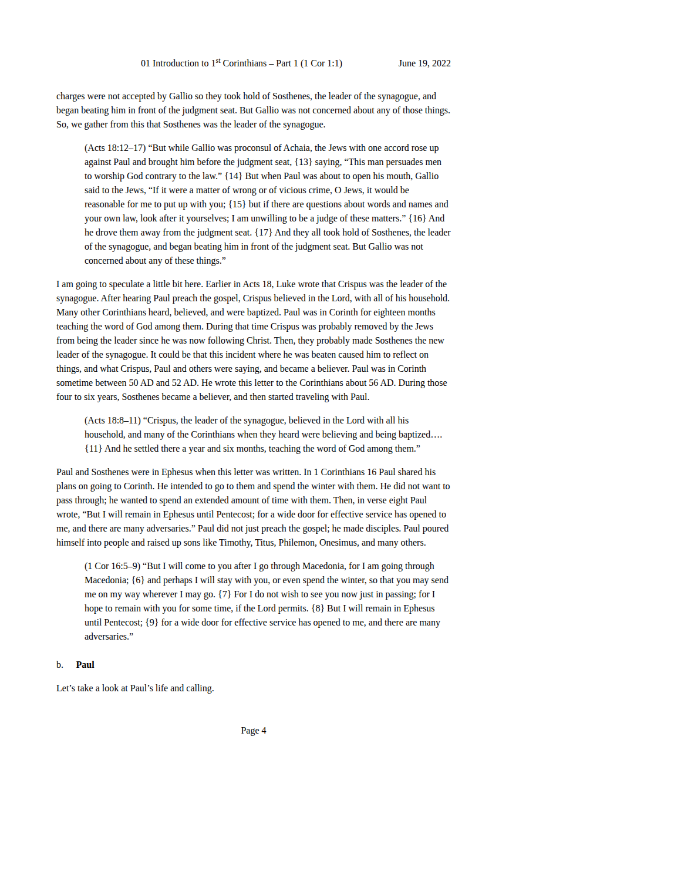01 Introduction to 1st Corinthians – Part 1 (1 Cor 1:1) June 19, 2022
charges were not accepted by Gallio so they took hold of Sosthenes, the leader of the synagogue, and began beating him in front of the judgment seat. But Gallio was not concerned about any of those things. So, we gather from this that Sosthenes was the leader of the synagogue.
(Acts 18:12–17) “But while Gallio was proconsul of Achaia, the Jews with one accord rose up against Paul and brought him before the judgment seat, {13} saying, “This man persuades men to worship God contrary to the law.” {14} But when Paul was about to open his mouth, Gallio said to the Jews, “If it were a matter of wrong or of vicious crime, O Jews, it would be reasonable for me to put up with you; {15} but if there are questions about words and names and your own law, look after it yourselves; I am unwilling to be a judge of these matters.” {16} And he drove them away from the judgment seat. {17} And they all took hold of Sosthenes, the leader of the synagogue, and began beating him in front of the judgment seat. But Gallio was not concerned about any of these things.”
I am going to speculate a little bit here. Earlier in Acts 18, Luke wrote that Crispus was the leader of the synagogue. After hearing Paul preach the gospel, Crispus believed in the Lord, with all of his household. Many other Corinthians heard, believed, and were baptized. Paul was in Corinth for eighteen months teaching the word of God among them. During that time Crispus was probably removed by the Jews from being the leader since he was now following Christ. Then, they probably made Sosthenes the new leader of the synagogue. It could be that this incident where he was beaten caused him to reflect on things, and what Crispus, Paul and others were saying, and became a believer. Paul was in Corinth sometime between 50 AD and 52 AD. He wrote this letter to the Corinthians about 56 AD. During those four to six years, Sosthenes became a believer, and then started traveling with Paul.
(Acts 18:8–11) “Crispus, the leader of the synagogue, believed in the Lord with all his household, and many of the Corinthians when they heard were believing and being baptized….{11} And he settled there a year and six months, teaching the word of God among them.”
Paul and Sosthenes were in Ephesus when this letter was written. In 1 Corinthians 16 Paul shared his plans on going to Corinth. He intended to go to them and spend the winter with them. He did not want to pass through; he wanted to spend an extended amount of time with them. Then, in verse eight Paul wrote, “But I will remain in Ephesus until Pentecost; for a wide door for effective service has opened to me, and there are many adversaries.” Paul did not just preach the gospel; he made disciples. Paul poured himself into people and raised up sons like Timothy, Titus, Philemon, Onesimus, and many others.
(1 Cor 16:5–9) “But I will come to you after I go through Macedonia, for I am going through Macedonia; {6} and perhaps I will stay with you, or even spend the winter, so that you may send me on my way wherever I may go. {7} For I do not wish to see you now just in passing; for I hope to remain with you for some time, if the Lord permits. {8} But I will remain in Ephesus until Pentecost; {9} for a wide door for effective service has opened to me, and there are many adversaries.”
b. Paul
Let’s take a look at Paul’s life and calling.
Page 4